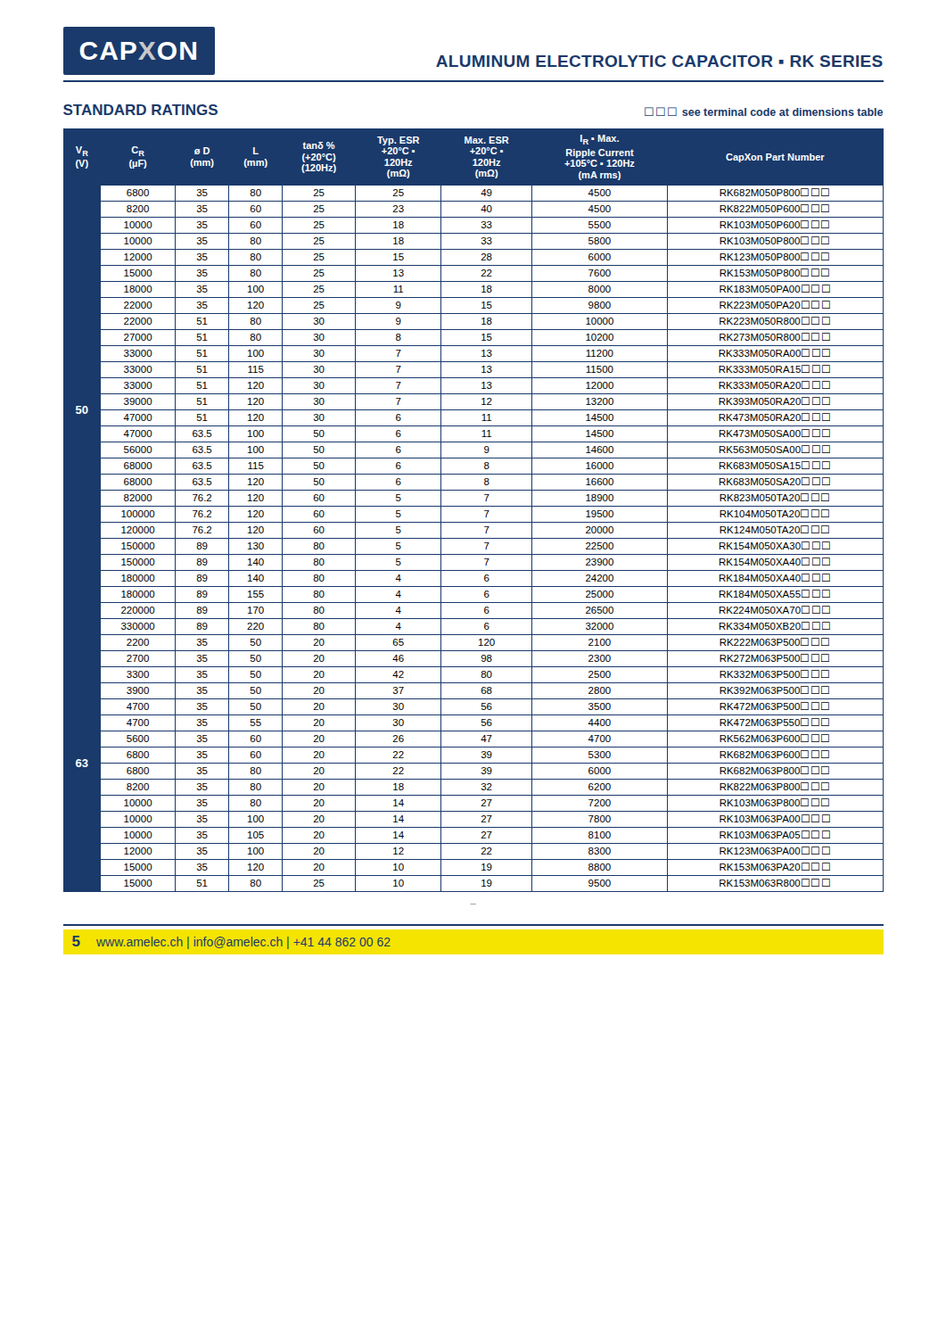CAP XON
ALUMINUM ELECTROLYTIC CAPACITOR ▪ RK SERIES
STANDARD RATINGS
☐☐☐ see terminal code at dimensions table
| V R (V) | C R (µF) | ø D (mm) | L (mm) | tanδ % (+20°C) (120Hz) | Typ. ESR +20°C ▪ 120Hz (mΩ) | Max. ESR +20°C ▪ 120Hz (mΩ) | I R ▪ Max. Ripple Current +105°C ▪ 120Hz (mA rms) | CapXon Part Number |
| --- | --- | --- | --- | --- | --- | --- | --- | --- |
| 50 | 6800 | 35 | 80 | 25 | 25 | 49 | 4500 | RK682M050P800 ☐☐☐ |
| 8200 | 35 | 60 | 25 | 23 | 40 | 4500 | RK822M050P600 ☐☐☐ |
| 10000 | 35 | 60 | 25 | 18 | 33 | 5500 | RK103M050P600 ☐☐☐ |
| 10000 | 35 | 80 | 25 | 18 | 33 | 5800 | RK103M050P800 ☐☐☐ |
| 12000 | 35 | 80 | 25 | 15 | 28 | 6000 | RK123M050P800 ☐☐☐ |
| 15000 | 35 | 80 | 25 | 13 | 22 | 7600 | RK153M050P800 ☐☐☐ |
| 18000 | 35 | 100 | 25 | 11 | 18 | 8000 | RK183M050PA00 ☐☐☐ |
| 22000 | 35 | 120 | 25 | 9 | 15 | 9800 | RK223M050PA20 ☐☐☐ |
| 22000 | 51 | 80 | 30 | 9 | 18 | 10000 | RK223M050R800 ☐☐☐ |
| 27000 | 51 | 80 | 30 | 8 | 15 | 10200 | RK273M050R800 ☐☐☐ |
| 33000 | 51 | 100 | 30 | 7 | 13 | 11200 | RK333M050RA00 ☐☐☐ |
| 33000 | 51 | 115 | 30 | 7 | 13 | 11500 | RK333M050RA15 ☐☐☐ |
| 33000 | 51 | 120 | 30 | 7 | 13 | 12000 | RK333M050RA20 ☐☐☐ |
| 39000 | 51 | 120 | 30 | 7 | 12 | 13200 | RK393M050RA20 ☐☐☐ |
| 47000 | 51 | 120 | 30 | 6 | 11 | 14500 | RK473M050RA20 ☐☐☐ |
| 47000 | 63.5 | 100 | 50 | 6 | 11 | 14500 | RK473M050SA00 ☐☐☐ |
| 56000 | 63.5 | 100 | 50 | 6 | 9 | 14600 | RK563M050SA00 ☐☐☐ |
| 68000 | 63.5 | 115 | 50 | 6 | 8 | 16000 | RK683M050SA15 ☐☐☐ |
| 68000 | 63.5 | 120 | 50 | 6 | 8 | 16600 | RK683M050SA20 ☐☐☐ |
| 82000 | 76.2 | 120 | 60 | 5 | 7 | 18900 | RK823M050TA20 ☐☐☐ |
| 100000 | 76.2 | 120 | 60 | 5 | 7 | 19500 | RK104M050TA20 ☐☐☐ |
| 120000 | 76.2 | 120 | 60 | 5 | 7 | 20000 | RK124M050TA20 ☐☐☐ |
| 150000 | 89 | 130 | 80 | 5 | 7 | 22500 | RK154M050XA30 ☐☐☐ |
| 150000 | 89 | 140 | 80 | 5 | 7 | 23900 | RK154M050XA40 ☐☐☐ |
| 180000 | 89 | 140 | 80 | 4 | 6 | 24200 | RK184M050XA40 ☐☐☐ |
| 180000 | 89 | 155 | 80 | 4 | 6 | 25000 | RK184M050XA55 ☐☐☐ |
| 220000 | 89 | 170 | 80 | 4 | 6 | 26500 | RK224M050XA70 ☐☐☐ |
| 330000 | 89 | 220 | 80 | 4 | 6 | 32000 | RK334M050XB20 ☐☐☐ |
| 63 | 2200 | 35 | 50 | 20 | 65 | 120 | 2100 | RK222M063P500 ☐☐☐ |
| 2700 | 35 | 50 | 20 | 46 | 98 | 2300 | RK272M063P500 ☐☐☐ |
| 3300 | 35 | 50 | 20 | 42 | 80 | 2500 | RK332M063P500 ☐☐☐ |
| 3900 | 35 | 50 | 20 | 37 | 68 | 2800 | RK392M063P500 ☐☐☐ |
| 4700 | 35 | 50 | 20 | 30 | 56 | 3500 | RK472M063P500 ☐☐☐ |
| 4700 | 35 | 55 | 20 | 30 | 56 | 4400 | RK472M063P550 ☐☐☐ |
| 5600 | 35 | 60 | 20 | 26 | 47 | 4700 | RK562M063P600 ☐☐☐ |
| 6800 | 35 | 60 | 20 | 22 | 39 | 5300 | RK682M063P600 ☐☐☐ |
| 6800 | 35 | 80 | 20 | 22 | 39 | 6000 | RK682M063P800 ☐☐☐ |
| 8200 | 35 | 80 | 20 | 18 | 32 | 6200 | RK822M063P800 ☐☐☐ |
| 10000 | 35 | 80 | 20 | 14 | 27 | 7200 | RK103M063P800 ☐☐☐ |
| 10000 | 35 | 100 | 20 | 14 | 27 | 7800 | RK103M063PA00 ☐☐☐ |
| 10000 | 35 | 105 | 20 | 14 | 27 | 8100 | RK103M063PA05 ☐☐☐ |
| 12000 | 35 | 100 | 20 | 12 | 22 | 8300 | RK123M063PA00 ☐☐☐ |
| 15000 | 35 | 120 | 20 | 10 | 19 | 8800 | RK153M063PA20 ☐☐☐ |
| 15000 | 51 | 80 | 25 | 10 | 19 | 9500 | RK153M063R800 ☐☐☐ |
–
5 www.amelec.ch | info@amelec.ch | +41 44 862 00 62